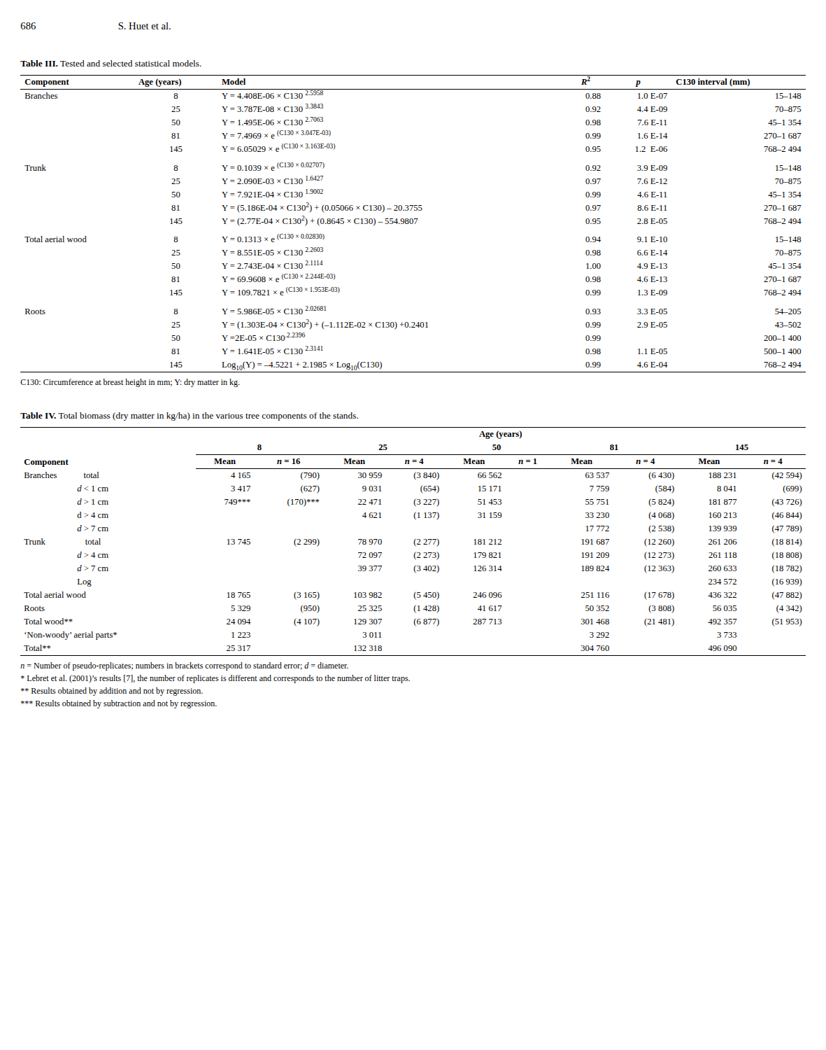686 S. Huet et al.
Table III. Tested and selected statistical models.
| Component | Age (years) | Model | R 2 | p | C130 interval (mm) |
| --- | --- | --- | --- | --- | --- |
| Branches | 8 | Y = 4.408E-06 × C130 2.5958 | 0.88 | 1.0 E-07 | 15–148 |
| | 25 | Y = 3.787E-08 × C130 3.3843 | 0.92 | 4.4 E-09 | 70–875 |
| | 50 | Y = 1.495E-06 × C130 2.7063 | 0.98 | 7.6 E-11 | 45–1 354 |
| | 81 | Y = 7.4969 × e (C130 × 3.047E-03) | 0.99 | 1.6 E-14 | 270–1 687 |
| | 145 | Y = 6.05029 × e (C130 × 3.163E-03) | 0.95 | 1.2 E-06 | 768–2 494 |
| Trunk | 8 | Y = 0.1039 × e (C130 × 0.02707) | 0.92 | 3.9 E-09 | 15–148 |
| | 25 | Y = 2.090E-03 × C130 1.6427 | 0.97 | 7.6 E-12 | 70–875 |
| | 50 | Y = 7.921E-04 × C130 1.9002 | 0.99 | 4.6 E-11 | 45–1 354 |
| | 81 | Y = (5.186E-04 × C130 2 ) + (0.05066 × C130) – 20.3755 | 0.97 | 8.6 E-11 | 270–1 687 |
| | 145 | Y = (2.77E-04 × C130 2 ) + (0.8645 × C130) – 554.9807 | 0.95 | 2.8 E-05 | 768–2 494 |
| Total aerial wood | 8 | Y = 0.1313 × e (C130 × 0.02830) | 0.94 | 9.1 E-10 | 15–148 |
| | 25 | Y = 8.551E-05 × C130 2.2603 | 0.98 | 6.6 E-14 | 70–875 |
| | 50 | Y = 2.743E-04 × C130 2.1114 | 1.00 | 4.9 E-13 | 45–1 354 |
| | 81 | Y = 69.9608 × e (C130 × 2.244E-03) | 0.98 | 4.6 E-13 | 270–1 687 |
| | 145 | Y = 109.7821 × e (C130 × 1.953E-03) | 0.99 | 1.3 E-09 | 768–2 494 |
| Roots | 8 | Y = 5.986E-05 × C130 2.02681 | 0.93 | 3.3 E-05 | 54–205 |
| | 25 | Y = (1.303E-04 × C130 2 ) + (–1.112E-02 × C130) +0.2401 | 0.99 | 2.9 E-05 | 43–502 |
| | 50 | Y =2E-05 × C130 .2.2396 | 0.99 | | 200–1 400 |
| | 81 | Y = 1.641E-05 × C130 2.3141 | 0.98 | 1.1 E-05 | 500–1 400 |
| | 145 | Log 10 (Y) = –4.5221 + 2.1985 × Log 10 (C130) | 0.99 | 4.6 E-04 | 768–2 494 |
C130: Circumference at breast height in mm; Y: dry matter in kg.
Table IV. Total biomass (dry matter in kg/ha) in the various tree components of the stands.
| Component | Age (years) |
| --- | --- |
| 8 | 25 | 50 | 81 | 145 |
| Mean | n = 16 | Mean | n = 4 | Mean | n = 1 | Mean | n = 4 | Mean | n = 4 |
| Branches total | 4 165 | (790) | 30 959 | (3 840) | 66 562 | | 63 537 | (6 430) | 188 231 | (42 594) |
| d < 1 cm | 3 417 | (627) | 9 031 | (654) | 15 171 | | 7 759 | (584) | 8 041 | (699) |
| d > 1 cm | 749*** | (170)*** | 22 471 | (3 227) | 51 453 | | 55 751 | (5 824) | 181 877 | (43 726) |
| d > 4 cm | | | 4 621 | (1 137) | 31 159 | | 33 230 | (4 068) | 160 213 | (46 844) |
| d > 7 cm | | | | | | | 17 772 | (2 538) | 139 939 | (47 789) |
| Trunk total | 13 745 | (2 299) | 78 970 | (2 277) | 181 212 | | 191 687 | (12 260) | 261 206 | (18 814) |
| d > 4 cm | | | 72 097 | (2 273) | 179 821 | | 191 209 | (12 273) | 261 118 | (18 808) |
| d > 7 cm | | | 39 377 | (3 402) | 126 314 | | 189 824 | (12 363) | 260 633 | (18 782) |
| Log | | | | | | | | | 234 572 | (16 939) |
| Total aerial wood | 18 765 | (3 165) | 103 982 | (5 450) | 246 096 | | 251 116 | (17 678) | 436 322 | (47 882) |
| Roots | 5 329 | (950) | 25 325 | (1 428) | 41 617 | | 50 352 | (3 808) | 56 035 | (4 342) |
| Total wood** | 24 094 | (4 107) | 129 307 | (6 877) | 287 713 | | 301 468 | (21 481) | 492 357 | (51 953) |
| ‘Non-woody’ aerial parts* | 1 223 | | 3 011 | | | | 3 292 | | 3 733 | |
| Total** | 25 317 | | 132 318 | | | | 304 760 | | 496 090 | |
n = Number of pseudo-replicates; numbers in brackets correspond to standard error; d = diameter.
* Lebret et al. (2001)’s results [7], the number of replicates is different and corresponds to the number of litter traps.
** Results obtained by addition and not by regression.
*** Results obtained by subtraction and not by regression.